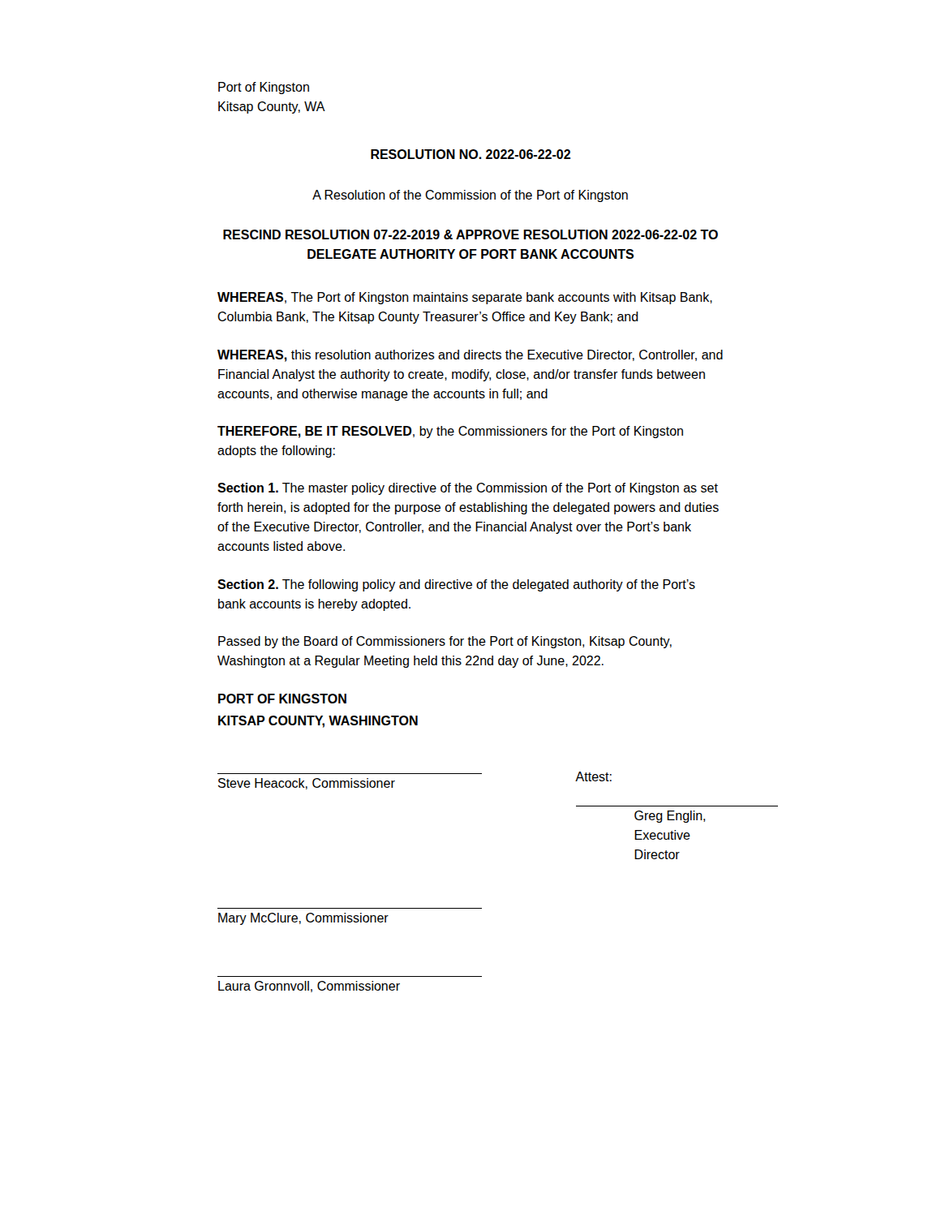Port of Kingston
Kitsap County, WA
RESOLUTION NO. 2022-06-22-02
A Resolution of the Commission of the Port of Kingston
RESCIND RESOLUTION 07-22-2019 & APPROVE RESOLUTION 2022-06-22-02 TO DELEGATE AUTHORITY OF PORT BANK ACCOUNTS
WHEREAS, The Port of Kingston maintains separate bank accounts with Kitsap Bank, Columbia Bank, The Kitsap County Treasurer’s Office and Key Bank; and
WHEREAS, this resolution authorizes and directs the Executive Director, Controller, and Financial Analyst the authority to create, modify, close, and/or transfer funds between accounts, and otherwise manage the accounts in full; and
THEREFORE, BE IT RESOLVED, by the Commissioners for the Port of Kingston adopts the following:
Section 1. The master policy directive of the Commission of the Port of Kingston as set forth herein, is adopted for the purpose of establishing the delegated powers and duties of the Executive Director, Controller, and the Financial Analyst over the Port’s bank accounts listed above.
Section 2. The following policy and directive of the delegated authority of the Port’s bank accounts is hereby adopted.
Passed by the Board of Commissioners for the Port of Kingston, Kitsap County, Washington at a Regular Meeting held this 22nd day of June, 2022.
PORT OF KINGSTON
KITSAP COUNTY, WASHINGTON
Steve Heacock, Commissioner
Attest:
Greg Englin, Executive Director
Mary McClure, Commissioner
Laura Gronnvoll, Commissioner